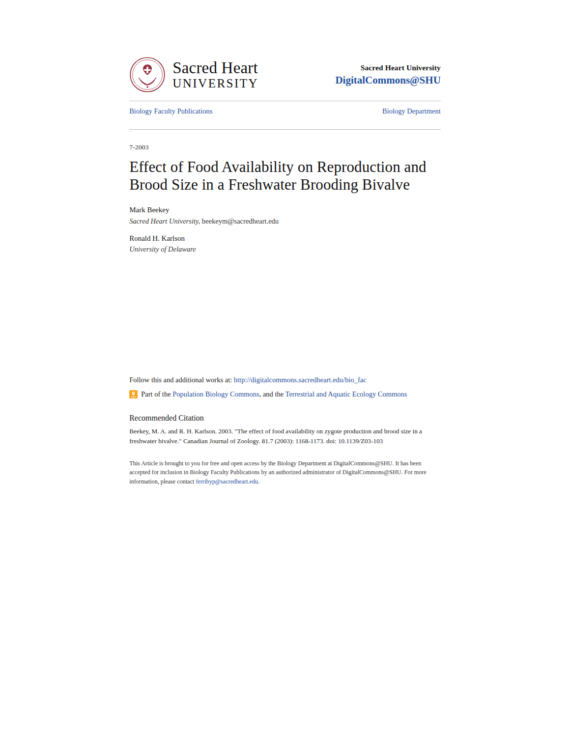Sacred Heart UNIVERSITY
Sacred Heart University
DigitalCommons@SHU
Biology Faculty Publications
Biology Department
7-2003
Effect of Food Availability on Reproduction and
Brood Size in a Freshwater Brooding Bivalve
Mark Beekey
Sacred Heart University, beekeym@sacredheart.edu
Ronald H. Karlson
University of Delaware
Follow this and additional works at: http://digitalcommons.sacredheart.edu/bio_fac
Part of the Population Biology Commons, and the Terrestrial and Aquatic Ecology Commons
Recommended Citation
Beekey, M. A. and R. H. Karlson. 2003. "The effect of food availability on zygote production and brood size in a freshwater bivalve." Canadian Journal of Zoology. 81.7 (2003): 1168-1173. doi: 10.1139/Z03-103
This Article is brought to you for free and open access by the Biology Department at DigitalCommons@SHU. It has been accepted for inclusion in Biology Faculty Publications by an authorized administrator of DigitalCommons@SHU. For more information, please contact ferribyp@sacredheart.edu.